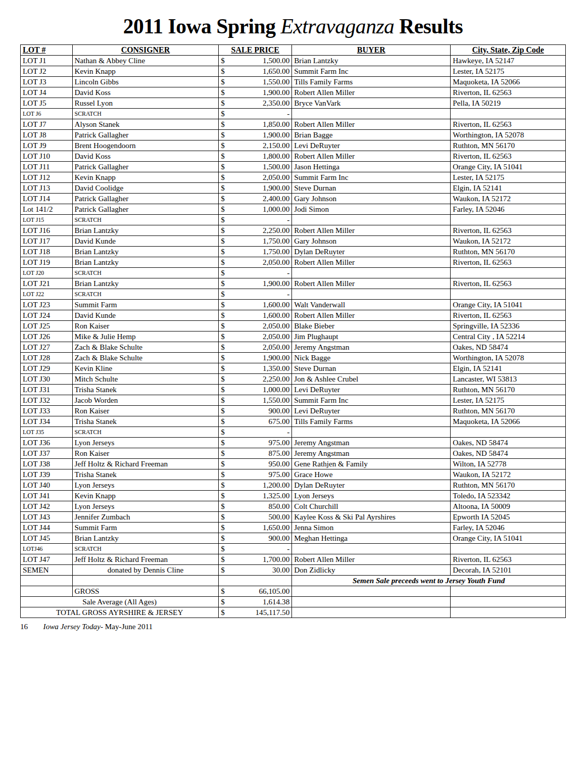2011 Iowa Spring Extravaganza Results
| LOT # | CONSIGNER | SALE PRICE | BUYER | City, State, Zip Code |
| --- | --- | --- | --- | --- |
| LOT J1 | Nathan & Abbey Cline | $ | 1,500.00 | Brian Lantzky | Hawkeye, IA 52147 |
| LOT J2 | Kevin Knapp | $ | 1,650.00 | Summit Farm Inc | Lester, IA 52175 |
| LOT J3 | Lincoln Gibbs | $ | 1,550.00 | Tills Family Farms | Maquoketa, IA 52066 |
| LOT J4 | David Koss | $ | 1,900.00 | Robert Allen Miller | Riverton, IL 62563 |
| LOT J5 | Russel Lyon | $ | 2,350.00 | Bryce VanVark | Pella, IA 50219 |
| LOT J6 | SCRATCH | $ | - | | |
| LOT J7 | Alyson Stanek | $ | 1,850.00 | Robert Allen Miller | Riverton, IL 62563 |
| LOT J8 | Patrick Gallagher | $ | 1,900.00 | Brian Bagge | Worthington, IA 52078 |
| LOT J9 | Brent Hoogendoorn | $ | 2,150.00 | Levi DeRuyter | Ruthton, MN 56170 |
| LOT J10 | David Koss | $ | 1,800.00 | Robert Allen Miller | Riverton, IL 62563 |
| LOT J11 | Patrick Gallagher | $ | 1,500.00 | Jason Hettinga | Orange City, IA 51041 |
| LOT J12 | Kevin Knapp | $ | 2,050.00 | Summit Farm Inc | Lester, IA 52175 |
| LOT J13 | David Coolidge | $ | 1,900.00 | Steve Durnan | Elgin, IA 52141 |
| LOT J14 | Patrick Gallagher | $ | 2,400.00 | Gary Johnson | Waukon, IA 52172 |
| Lot 141/2 | Patrick Gallagher | $ | 1,000.00 | Jodi Simon | Farley, IA 52046 |
| LOT J15 | SCRATCH | $ | - | | |
| LOT J16 | Brian Lantzky | $ | 2,250.00 | Robert Allen Miller | Riverton, IL 62563 |
| LOT J17 | David Kunde | $ | 1,750.00 | Gary Johnson | Waukon, IA 52172 |
| LOT J18 | Brian Lantzky | $ | 1,750.00 | Dylan DeRuyter | Ruthton, MN 56170 |
| LOT J19 | Brian Lantzky | $ | 2,050.00 | Robert Allen Miller | Riverton, IL 62563 |
| LOT J20 | SCRATCH | $ | - | | |
| LOT J21 | Brian Lantzky | $ | 1,900.00 | Robert Allen Miller | Riverton, IL 62563 |
| LOT J22 | SCRATCH | $ | - | | |
| LOT J23 | Summit Farm | $ | 1,600.00 | Walt Vanderwall | Orange City, IA 51041 |
| LOT J24 | David Kunde | $ | 1,600.00 | Robert Allen Miller | Riverton, IL 62563 |
| LOT J25 | Ron Kaiser | $ | 2,050.00 | Blake Bieber | Springville, IA 52336 |
| LOT J26 | Mike & Julie Hemp | $ | 2,050.00 | Jim Plughaupt | Central City , IA 52214 |
| LOT J27 | Zach & Blake Schulte | $ | 2,050.00 | Jeremy Angstman | Oakes, ND 58474 |
| LOT J28 | Zach & Blake Schulte | $ | 1,900.00 | Nick Bagge | Worthington, IA 52078 |
| LOT J29 | Kevin Kline | $ | 1,350.00 | Steve Durnan | Elgin, IA 52141 |
| LOT J30 | Mitch Schulte | $ | 2,250.00 | Jon & Ashlee Crubel | Lancaster, WI 53813 |
| LOT J31 | Trisha Stanek | $ | 1,000.00 | Levi DeRuyter | Ruthton, MN 56170 |
| LOT J32 | Jacob Worden | $ | 1,550.00 | Summit Farm Inc | Lester, IA 52175 |
| LOT J33 | Ron Kaiser | $ | 900.00 | Levi DeRuyter | Ruthton, MN 56170 |
| LOT J34 | Trisha Stanek | $ | 675.00 | Tills Family Farms | Maquoketa, IA 52066 |
| LOT J35 | SCRATCH | $ | - | | |
| LOT J36 | Lyon Jerseys | $ | 975.00 | Jeremy Angstman | Oakes, ND 58474 |
| LOT J37 | Ron Kaiser | $ | 875.00 | Jeremy Angstman | Oakes, ND 58474 |
| LOT J38 | Jeff Holtz & Richard Freeman | $ | 950.00 | Gene Rathjen & Family | Wilton, IA 52778 |
| LOT J39 | Trisha Stanek | $ | 975.00 | Grace Howe | Waukon, IA 52172 |
| LOT J40 | Lyon Jerseys | $ | 1,200.00 | Dylan DeRuyter | Ruthton, MN 56170 |
| LOT J41 | Kevin Knapp | $ | 1,325.00 | Lyon Jerseys | Toledo, IA 523342 |
| LOT J42 | Lyon Jerseys | $ | 850.00 | Colt Churchill | Altoona, IA 50009 |
| LOT J43 | Jennifer Zumbach | $ | 500.00 | Kaylee Koss & Ski Pal Ayrshires | Epworth IA 52045 |
| LOT J44 | Summit Farm | $ | 1,650.00 | Jenna Simon | Farley, IA 52046 |
| LOT J45 | Brian Lantzky | $ | 900.00 | Meghan Hettinga | Orange City, IA 51041 |
| LOTJ46 | SCRATCH | $ | - | | |
| LOT J47 | Jeff Holtz & Richard Freeman | $ | 1,700.00 | Robert Allen Miller | Riverton, IL 62563 |
| SEMEN | donated by Dennis Cline | $ | 30.00 | Don Zidlicky | Decorah, IA 52101 |
| | | | | Semen Sale preceeds went to Jersey Youth Fund |
| | GROSS | $ | 66,105.00 | | |
| Sale Average (All Ages) | $ | 1,614.38 | | |
| TOTAL GROSS AYRSHIRE & JERSEY | $ | 145,117.50 | | |
16 Iowa Jersey Today- May-June 2011